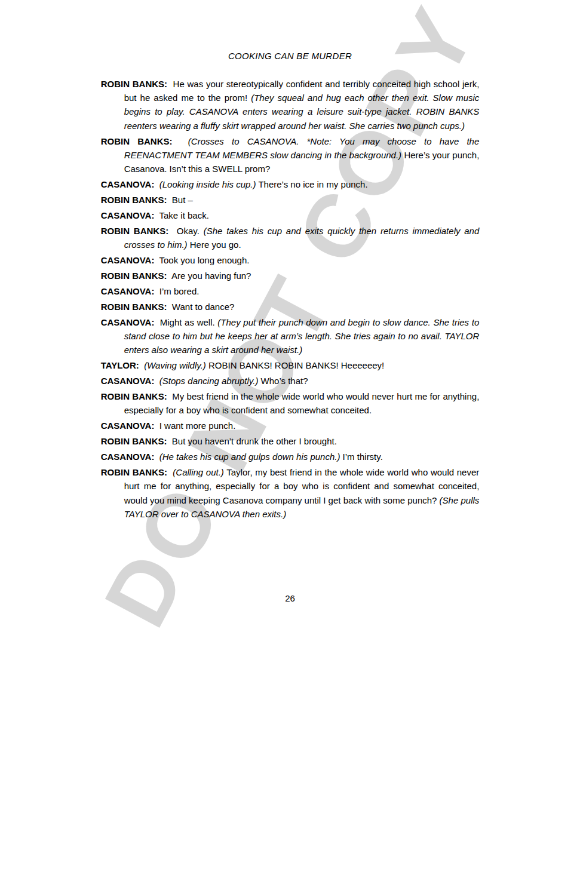DO NOT COPY
COOKING CAN BE MURDER
Robin Banks: He was your stereotypically confident and terribly conceited high school jerk, but he asked me to the prom! (They squeal and hug each other then exit. Slow music begins to play. CASANOVA enters wearing a leisure suit-type jacket. ROBIN BANKS reenters wearing a fluffy skirt wrapped around her waist. She carries two punch cups.)
Robin Banks: (Crosses to CASANOVA. *Note: You may choose to have the REENACTMENT TEAM MEMBERS slow dancing in the background.) Here’s your punch, Casanova. Isn’t this a SWELL prom?
Casanova: (Looking inside his cup.) There’s no ice in my punch.
Robin Banks: But –
Casanova: Take it back.
Robin Banks: Okay. (She takes his cup and exits quickly then returns immediately and crosses to him.) Here you go.
Casanova: Took you long enough.
Robin Banks: Are you having fun?
Casanova: I’m bored.
Robin Banks: Want to dance?
Casanova: Might as well. (They put their punch down and begin to slow dance. She tries to stand close to him but he keeps her at arm’s length. She tries again to no avail. TAYLOR enters also wearing a skirt around her waist.)
Taylor: (Waving wildly.) ROBIN BANKS! ROBIN BANKS! Heeeeeey!
Casanova: (Stops dancing abruptly.) Who’s that?
Robin Banks: My best friend in the whole wide world who would never hurt me for anything, especially for a boy who is confident and somewhat conceited.
Casanova: I want more punch.
Robin Banks: But you haven’t drunk the other I brought.
Casanova: (He takes his cup and gulps down his punch.) I’m thirsty.
Robin Banks: (Calling out.) Taylor, my best friend in the whole wide world who would never hurt me for anything, especially for a boy who is confident and somewhat conceited, would you mind keeping Casanova company until I get back with some punch? (She pulls TAYLOR over to CASANOVA then exits.)
26